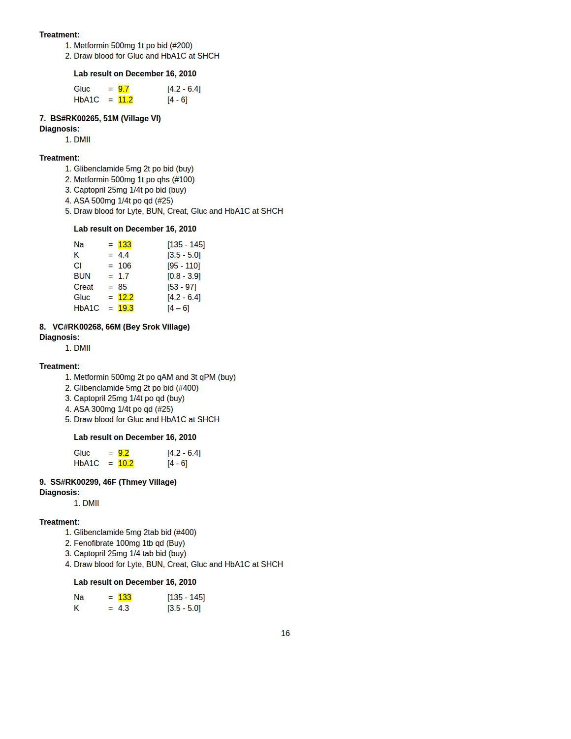Treatment:
Metformin 500mg 1t po bid (#200)
Draw blood for Gluc and HbA1C at SHCH
Lab result on December 16, 2010
| Gluc | = | 9.7 | [4.2 - 6.4] |
| HbA1C | = | 11.2 | [4 - 6] |
7. BS#RK00265, 51M (Village VI)
Diagnosis:
DMII
Treatment:
Glibenclamide 5mg 2t po bid (buy)
Metformin 500mg 1t po qhs (#100)
Captopril 25mg 1/4t po bid (buy)
ASA 500mg 1/4t po qd (#25)
Draw blood for Lyte, BUN, Creat, Gluc and HbA1C at SHCH
Lab result on December 16, 2010
| Na | = | 133 | [135 - 145] |
| K | = | 4.4 | [3.5 - 5.0] |
| Cl | = | 106 | [95 - 110] |
| BUN | = | 1.7 | [0.8 - 3.9] |
| Creat | = | 85 | [53 - 97] |
| Gluc | = | 12.2 | [4.2 - 6.4] |
| HbA1C | = | 19.3 | [4 – 6] |
8. VC#RK00268, 66M (Bey Srok Village)
Diagnosis:
DMII
Treatment:
Metformin 500mg 2t po qAM and 3t qPM (buy)
Glibenclamide 5mg 2t po bid (#400)
Captopril 25mg 1/4t po qd (buy)
ASA 300mg 1/4t po qd (#25)
Draw blood for Gluc and HbA1C at SHCH
Lab result on December 16, 2010
| Gluc | = | 9.2 | [4.2 - 6.4] |
| HbA1C | = | 10.2 | [4 - 6] |
9. SS#RK00299, 46F (Thmey Village)
Diagnosis:
1. DMII
Treatment:
Glibenclamide 5mg 2tab bid (#400)
Fenofibrate 100mg 1tb qd (Buy)
Captopril 25mg 1/4 tab bid (buy)
Draw blood for Lyte, BUN, Creat, Gluc and HbA1C at SHCH
Lab result on December 16, 2010
| Na | = | 133 | [135 - 145] |
| K | = | 4.3 | [3.5 - 5.0] |
16